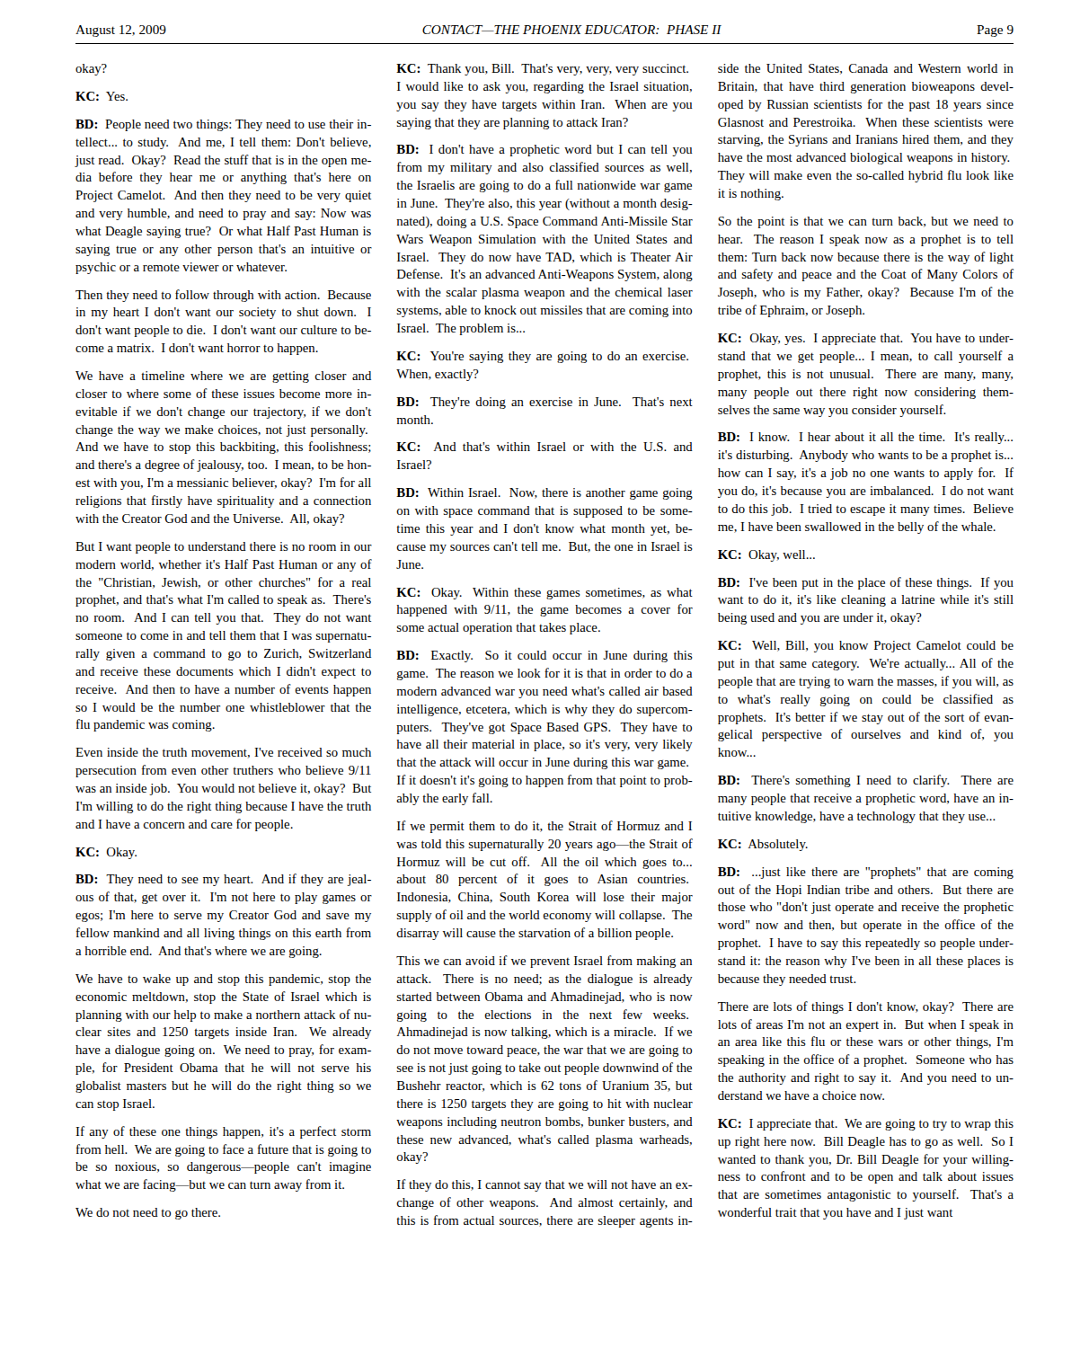August 12, 2009
CONTACT—THE PHOENIX EDUCATOR: PHASE II
Page 9
okay?
KC: Yes.
BD: People need two things: They need to use their intellect... to study. And me, I tell them: Don't believe, just read. Okay? Read the stuff that is in the open media before they hear me or anything that's here on Project Camelot. And then they need to be very quiet and very humble, and need to pray and say: Now was what Deagle saying true? Or what Half Past Human is saying true or any other person that's an intuitive or psychic or a remote viewer or whatever.
Then they need to follow through with action. Because in my heart I don't want our society to shut down. I don't want people to die. I don't want our culture to become a matrix. I don't want horror to happen.
We have a timeline where we are getting closer and closer to where some of these issues become more inevitable if we don't change our trajectory, if we don't change the way we make choices, not just personally. And we have to stop this backbiting, this foolishness; and there's a degree of jealousy, too. I mean, to be honest with you, I'm a messianic believer, okay? I'm for all religions that firstly have spirituality and a connection with the Creator God and the Universe. All, okay?
But I want people to understand there is no room in our modern world, whether it's Half Past Human or any of the "Christian, Jewish, or other churches" for a real prophet, and that's what I'm called to speak as. There's no room. And I can tell you that. They do not want someone to come in and tell them that I was supernaturally given a command to go to Zurich, Switzerland and receive these documents which I didn't expect to receive. And then to have a number of events happen so I would be the number one whistleblower that the flu pandemic was coming.
Even inside the truth movement, I've received so much persecution from even other truthers who believe 9/11 was an inside job. You would not believe it, okay? But I'm willing to do the right thing because I have the truth and I have a concern and care for people.
KC: Okay.
BD: They need to see my heart. And if they are jealous of that, get over it. I'm not here to play games or egos; I'm here to serve my Creator God and save my fellow mankind and all living things on this earth from a horrible end. And that's where we are going.
We have to wake up and stop this pandemic, stop the economic meltdown, stop the State of Israel which is planning with our help to make a northern attack of nuclear sites and 1250 targets inside Iran. We already have a dialogue going on. We need to pray, for example, for President Obama that he will not serve his globalist masters but he will do the right thing so we can stop Israel.
If any of these one things happen, it's a perfect storm from hell. We are going to face a future that is going to be so noxious, so dangerous—people can't imagine what we are facing—but we can turn away from it.
We do not need to go there.
KC: Thank you, Bill. That's very, very, very succinct. I would like to ask you, regarding the Israel situation, you say they have targets within Iran. When are you saying that they are planning to attack Iran?
BD: I don't have a prophetic word but I can tell you from my military and also classified sources as well, the Israelis are going to do a full nationwide war game in June. They're also, this year (without a month designated), doing a U.S. Space Command Anti-Missile Star Wars Weapon Simulation with the United States and Israel. They do now have TAD, which is Theater Air Defense. It's an advanced Anti-Weapons System, along with the scalar plasma weapon and the chemical laser systems, able to knock out missiles that are coming into Israel. The problem is...
KC: You're saying they are going to do an exercise. When, exactly?
BD: They're doing an exercise in June. That's next month.
KC: And that's within Israel or with the U.S. and Israel?
BD: Within Israel. Now, there is another game going on with space command that is supposed to be sometime this year and I don't know what month yet, because my sources can't tell me. But, the one in Israel is June.
KC: Okay. Within these games sometimes, as what happened with 9/11, the game becomes a cover for some actual operation that takes place.
BD: Exactly. So it could occur in June during this game. The reason we look for it is that in order to do a modern advanced war you need what's called air based intelligence, etcetera, which is why they do supercomputers. They've got Space Based GPS. They have to have all their material in place, so it's very, very likely that the attack will occur in June during this war game. If it doesn't it's going to happen from that point to probably the early fall.
If we permit them to do it, the Strait of Hormuz and I was told this supernaturally 20 years ago—the Strait of Hormuz will be cut off. All the oil which goes to... about 80 percent of it goes to Asian countries. Indonesia, China, South Korea will lose their major supply of oil and the world economy will collapse. The disarray will cause the starvation of a billion people.
This we can avoid if we prevent Israel from making an attack. There is no need; as the dialogue is already started between Obama and Ahmadinejad, who is now going to the elections in the next few weeks. Ahmadinejad is now talking, which is a miracle. If we do not move toward peace, the war that we are going to see is not just going to take out people downwind of the Bushehr reactor, which is 62 tons of Uranium 35, but there is 1250 targets they are going to hit with nuclear weapons including neutron bombs, bunker busters, and these new advanced, what's called plasma warheads, okay?
If they do this, I cannot say that we will not have an exchange of other weapons. And almost certainly, and this is from actual sources, there are sleeper agents inside the United States, Canada and Western world in Britain, that have third generation bioweapons developed by Russian scientists for the past 18 years since Glasnost and Perestroika. When these scientists were starving, the Syrians and Iranians hired them, and they have the most advanced biological weapons in history. They will make even the so-called hybrid flu look like it is nothing.
So the point is that we can turn back, but we need to hear. The reason I speak now as a prophet is to tell them: Turn back now because there is the way of light and safety and peace and the Coat of Many Colors of Joseph, who is my Father, okay? Because I'm of the tribe of Ephraim, or Joseph.
KC: Okay, yes. I appreciate that. You have to understand that we get people... I mean, to call yourself a prophet, this is not unusual. There are many, many, many people out there right now considering themselves the same way you consider yourself.
BD: I know. I hear about it all the time. It's really... it's disturbing. Anybody who wants to be a prophet is... how can I say, it's a job no one wants to apply for. If you do, it's because you are imbalanced. I do not want to do this job. I tried to escape it many times. Believe me, I have been swallowed in the belly of the whale.
KC: Okay, well...
BD: I've been put in the place of these things. If you want to do it, it's like cleaning a latrine while it's still being used and you are under it, okay?
KC: Well, Bill, you know Project Camelot could be put in that same category. We're actually... All of the people that are trying to warn the masses, if you will, as to what's really going on could be classified as prophets. It's better if we stay out of the sort of evangelical perspective of ourselves and kind of, you know...
BD: There's something I need to clarify. There are many people that receive a prophetic word, have an intuitive knowledge, have a technology that they use...
KC: Absolutely.
BD: ...just like there are "prophets" that are coming out of the Hopi Indian tribe and others. But there are those who "don't just operate and receive the prophetic word" now and then, but operate in the office of the prophet. I have to say this repeatedly so people understand it: the reason why I've been in all these places is because they needed trust.
There are lots of things I don't know, okay? There are lots of areas I'm not an expert in. But when I speak in an area like this flu or these wars or other things, I'm speaking in the office of a prophet. Someone who has the authority and right to say it. And you need to understand we have a choice now.
KC: I appreciate that. We are going to try to wrap this up right here now. Bill Deagle has to go as well. So I wanted to thank you, Dr. Bill Deagle for your willingness to confront and to be open and talk about issues that are sometimes antagonistic to yourself. That's a wonderful trait that you have and I just want